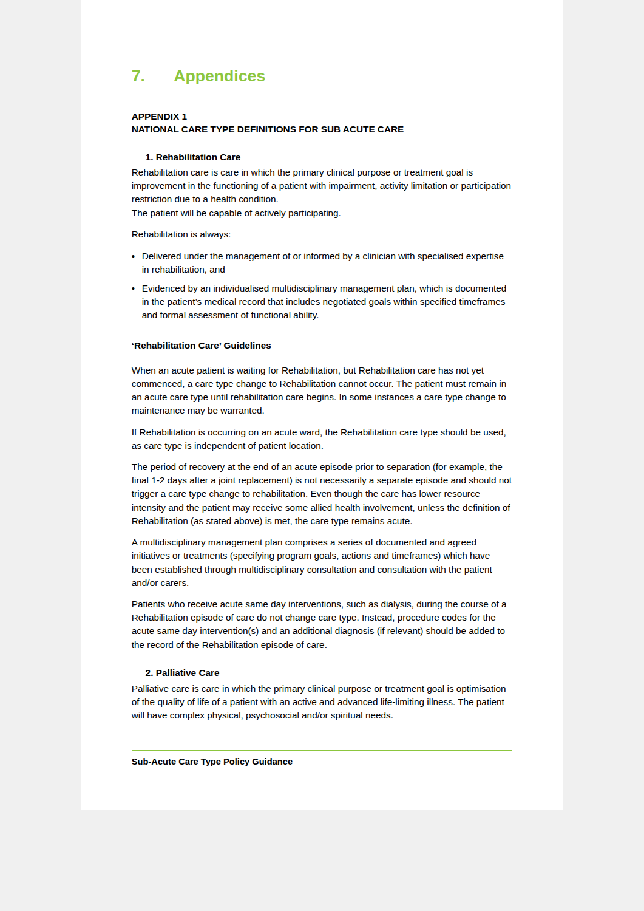7. Appendices
APPENDIX 1 NATIONAL CARE TYPE DEFINITIONS FOR SUB ACUTE CARE
Rehabilitation Care
Rehabilitation care is care in which the primary clinical purpose or treatment goal is improvement in the functioning of a patient with impairment, activity limitation or participation restriction due to a health condition.
The patient will be capable of actively participating.
Rehabilitation is always:
Delivered under the management of or informed by a clinician with specialised expertise in rehabilitation, and
Evidenced by an individualised multidisciplinary management plan, which is documented in the patient’s medical record that includes negotiated goals within specified timeframes and formal assessment of functional ability.
‘Rehabilitation Care’ Guidelines
When an acute patient is waiting for Rehabilitation, but Rehabilitation care has not yet commenced, a care type change to Rehabilitation cannot occur. The patient must remain in an acute care type until rehabilitation care begins. In some instances a care type change to maintenance may be warranted.
If Rehabilitation is occurring on an acute ward, the Rehabilitation care type should be used, as care type is independent of patient location.
The period of recovery at the end of an acute episode prior to separation (for example, the final 1-2 days after a joint replacement) is not necessarily a separate episode and should not trigger a care type change to rehabilitation. Even though the care has lower resource intensity and the patient may receive some allied health involvement, unless the definition of Rehabilitation (as stated above) is met, the care type remains acute.
A multidisciplinary management plan comprises a series of documented and agreed initiatives or treatments (specifying program goals, actions and timeframes) which have been established through multidisciplinary consultation and consultation with the patient and/or carers.
Patients who receive acute same day interventions, such as dialysis, during the course of a Rehabilitation episode of care do not change care type. Instead, procedure codes for the acute same day intervention(s) and an additional diagnosis (if relevant) should be added to the record of the Rehabilitation episode of care.
Palliative Care
Palliative care is care in which the primary clinical purpose or treatment goal is optimisation of the quality of life of a patient with an active and advanced life-limiting illness. The patient will have complex physical, psychosocial and/or spiritual needs.
Sub-Acute Care Type Policy Guidance